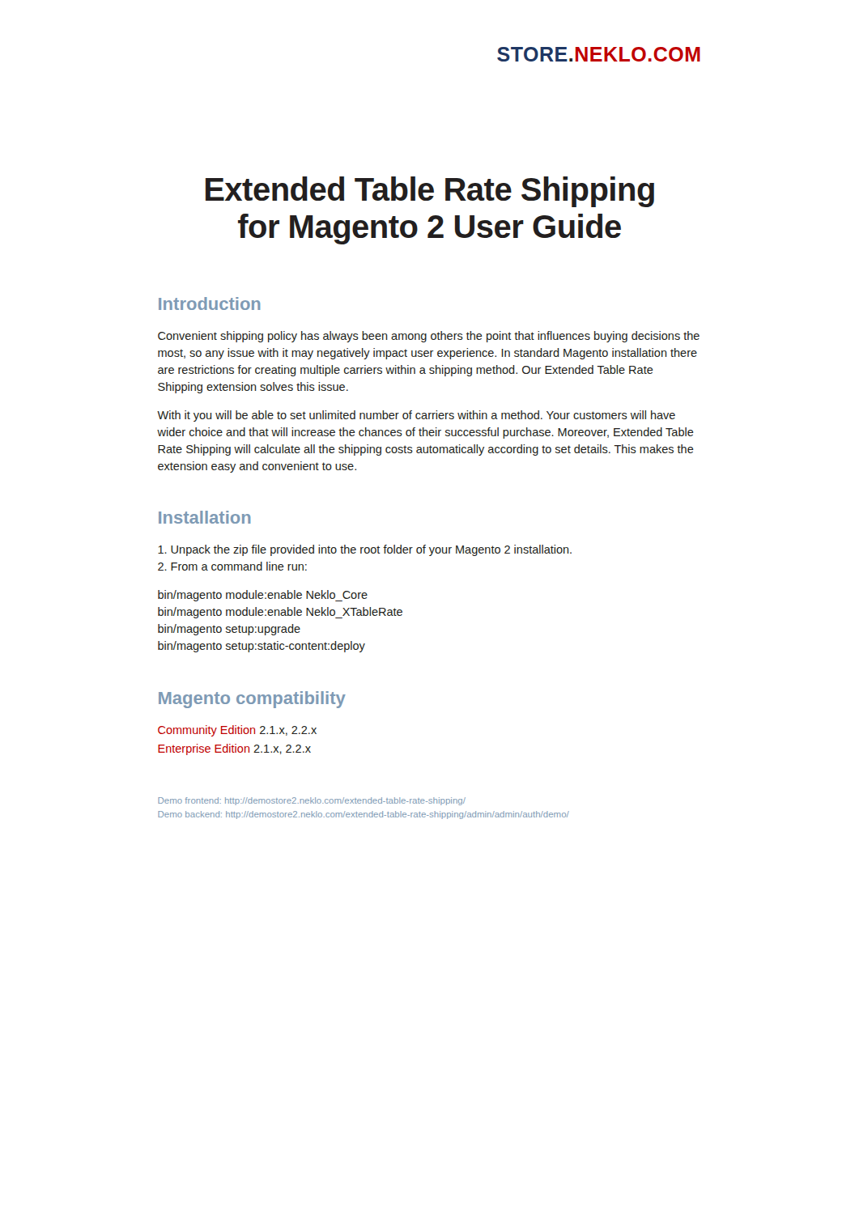STORE.NEKLO.COM
Extended Table Rate Shipping
for Magento 2 User Guide
Introduction
Convenient shipping policy has always been among others the point that influences buying decisions the most, so any issue with it may negatively impact user experience. In standard Magento installation there are restrictions for creating multiple carriers within a shipping method. Our Extended Table Rate Shipping extension solves this issue.
With it you will be able to set unlimited number of carriers within a method. Your customers will have wider choice and that will increase the chances of their successful purchase. Moreover, Extended Table Rate Shipping will calculate all the shipping costs automatically according to set details. This makes the extension easy and convenient to use.
Installation
1. Unpack the zip file provided into the root folder of your Magento 2 installation.
2. From a command line run:
bin/magento module:enable Neklo_Core
bin/magento module:enable Neklo_XTableRate
bin/magento setup:upgrade
bin/magento setup:static-content:deploy
Magento compatibility
Community Edition 2.1.x, 2.2.x
Enterprise Edition 2.1.x, 2.2.x
Demo frontend: http://demostore2.neklo.com/extended-table-rate-shipping/
Demo backend: http://demostore2.neklo.com/extended-table-rate-shipping/admin/admin/auth/demo/